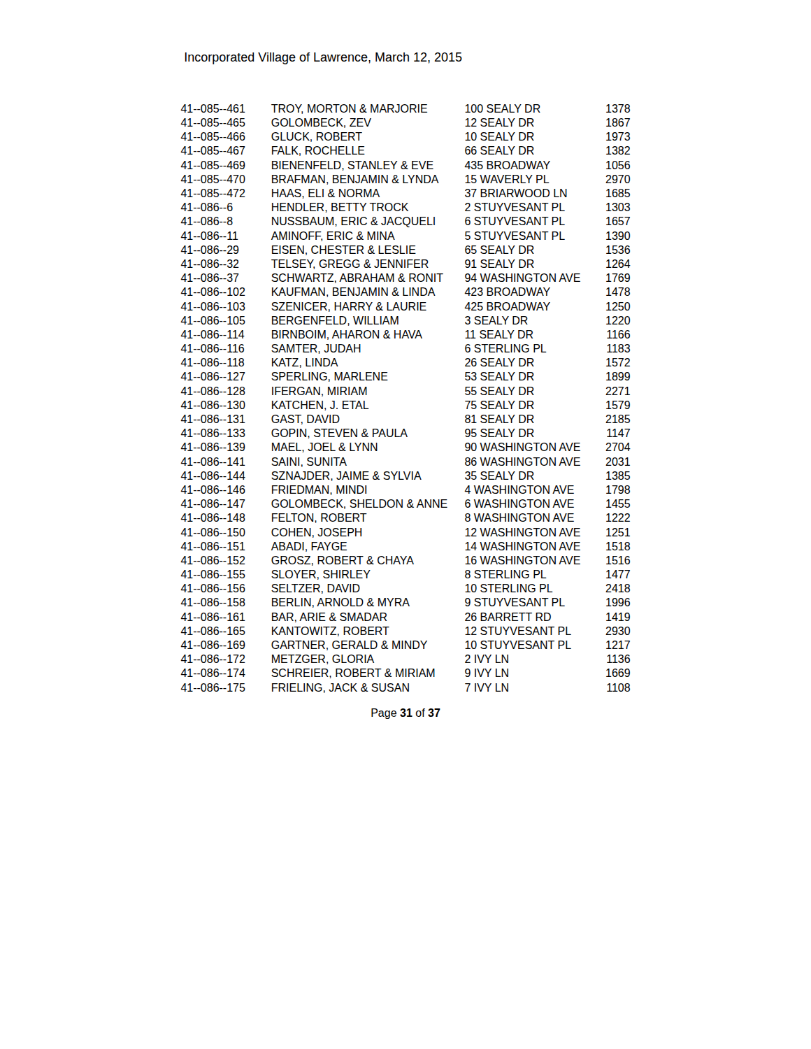Incorporated Village of Lawrence, March 12, 2015
| 41--085--461 | TROY, MORTON & MARJORIE | 100 SEALY DR | 1378 |
| 41--085--465 | GOLOMBECK, ZEV | 12 SEALY DR | 1867 |
| 41--085--466 | GLUCK, ROBERT | 10 SEALY DR | 1973 |
| 41--085--467 | FALK, ROCHELLE | 66 SEALY DR | 1382 |
| 41--085--469 | BIENENFELD, STANLEY & EVE | 435 BROADWAY | 1056 |
| 41--085--470 | BRAFMAN, BENJAMIN & LYNDA | 15 WAVERLY PL | 2970 |
| 41--085--472 | HAAS, ELI & NORMA | 37 BRIARWOOD LN | 1685 |
| 41--086--6 | HENDLER, BETTY TROCK | 2 STUYVESANT PL | 1303 |
| 41--086--8 | NUSSBAUM, ERIC & JACQUELI | 6 STUYVESANT PL | 1657 |
| 41--086--11 | AMINOFF, ERIC & MINA | 5 STUYVESANT PL | 1390 |
| 41--086--29 | EISEN, CHESTER & LESLIE | 65 SEALY DR | 1536 |
| 41--086--32 | TELSEY, GREGG & JENNIFER | 91 SEALY DR | 1264 |
| 41--086--37 | SCHWARTZ, ABRAHAM & RONIT | 94 WASHINGTON AVE | 1769 |
| 41--086--102 | KAUFMAN, BENJAMIN & LINDA | 423 BROADWAY | 1478 |
| 41--086--103 | SZENICER, HARRY & LAURIE | 425 BROADWAY | 1250 |
| 41--086--105 | BERGENFELD, WILLIAM | 3 SEALY DR | 1220 |
| 41--086--114 | BIRNBOIM, AHARON & HAVA | 11 SEALY DR | 1166 |
| 41--086--116 | SAMTER, JUDAH | 6 STERLING PL | 1183 |
| 41--086--118 | KATZ, LINDA | 26 SEALY DR | 1572 |
| 41--086--127 | SPERLING, MARLENE | 53 SEALY DR | 1899 |
| 41--086--128 | IFERGAN, MIRIAM | 55 SEALY DR | 2271 |
| 41--086--130 | KATCHEN, J. ETAL | 75 SEALY DR | 1579 |
| 41--086--131 | GAST, DAVID | 81 SEALY DR | 2185 |
| 41--086--133 | GOPIN, STEVEN & PAULA | 95 SEALY DR | 1147 |
| 41--086--139 | MAEL, JOEL & LYNN | 90 WASHINGTON AVE | 2704 |
| 41--086--141 | SAINI, SUNITA | 86 WASHINGTON AVE | 2031 |
| 41--086--144 | SZNAJDER, JAIME & SYLVIA | 35 SEALY DR | 1385 |
| 41--086--146 | FRIEDMAN, MINDI | 4 WASHINGTON AVE | 1798 |
| 41--086--147 | GOLOMBECK, SHELDON & ANNE | 6 WASHINGTON AVE | 1455 |
| 41--086--148 | FELTON, ROBERT | 8 WASHINGTON AVE | 1222 |
| 41--086--150 | COHEN, JOSEPH | 12 WASHINGTON AVE | 1251 |
| 41--086--151 | ABADI, FAYGE | 14 WASHINGTON AVE | 1518 |
| 41--086--152 | GROSZ, ROBERT & CHAYA | 16 WASHINGTON AVE | 1516 |
| 41--086--155 | SLOYER, SHIRLEY | 8 STERLING PL | 1477 |
| 41--086--156 | SELTZER, DAVID | 10 STERLING PL | 2418 |
| 41--086--158 | BERLIN, ARNOLD & MYRA | 9 STUYVESANT PL | 1996 |
| 41--086--161 | BAR, ARIE & SMADAR | 26 BARRETT RD | 1419 |
| 41--086--165 | KANTOWITZ, ROBERT | 12 STUYVESANT PL | 2930 |
| 41--086--169 | GARTNER, GERALD & MINDY | 10 STUYVESANT PL | 1217 |
| 41--086--172 | METZGER, GLORIA | 2 IVY LN | 1136 |
| 41--086--174 | SCHREIER, ROBERT & MIRIAM | 9 IVY LN | 1669 |
| 41--086--175 | FRIELING, JACK & SUSAN | 7 IVY LN | 1108 |
Page 31 of 37